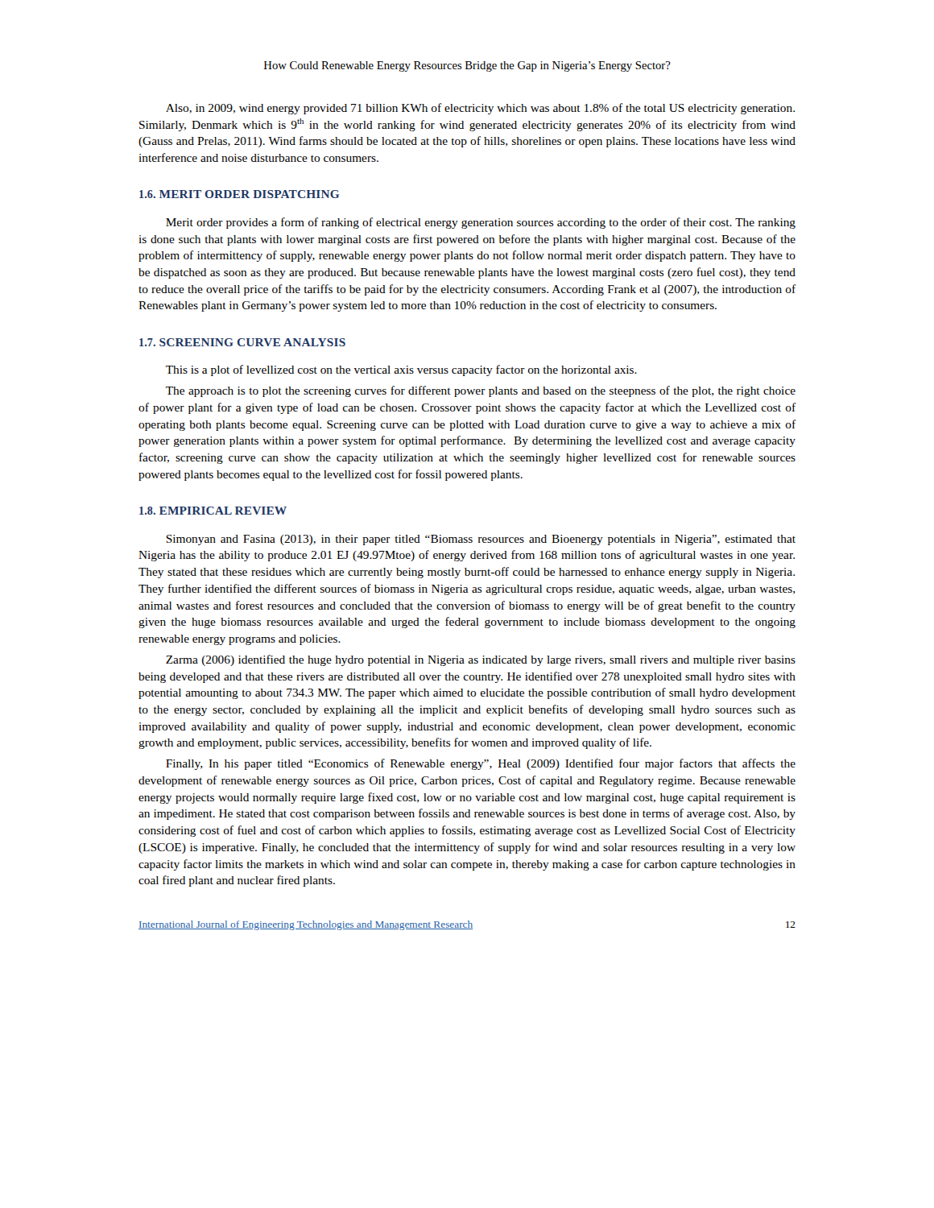How Could Renewable Energy Resources Bridge the Gap in Nigeria’s Energy Sector?
Also, in 2009, wind energy provided 71 billion KWh of electricity which was about 1.8% of the total US electricity generation. Similarly, Denmark which is 9th in the world ranking for wind generated electricity generates 20% of its electricity from wind (Gauss and Prelas, 2011). Wind farms should be located at the top of hills, shorelines or open plains. These locations have less wind interference and noise disturbance to consumers.
1.6. MERIT ORDER DISPATCHING
Merit order provides a form of ranking of electrical energy generation sources according to the order of their cost. The ranking is done such that plants with lower marginal costs are first powered on before the plants with higher marginal cost. Because of the problem of intermittency of supply, renewable energy power plants do not follow normal merit order dispatch pattern. They have to be dispatched as soon as they are produced. But because renewable plants have the lowest marginal costs (zero fuel cost), they tend to reduce the overall price of the tariffs to be paid for by the electricity consumers. According Frank et al (2007), the introduction of Renewables plant in Germany’s power system led to more than 10% reduction in the cost of electricity to consumers.
1.7. SCREENING CURVE ANALYSIS
This is a plot of levellized cost on the vertical axis versus capacity factor on the horizontal axis.
The approach is to plot the screening curves for different power plants and based on the steepness of the plot, the right choice of power plant for a given type of load can be chosen. Crossover point shows the capacity factor at which the Levellized cost of operating both plants become equal. Screening curve can be plotted with Load duration curve to give a way to achieve a mix of power generation plants within a power system for optimal performance. By determining the levellized cost and average capacity factor, screening curve can show the capacity utilization at which the seemingly higher levellized cost for renewable sources powered plants becomes equal to the levellized cost for fossil powered plants.
1.8. EMPIRICAL REVIEW
Simonyan and Fasina (2013), in their paper titled “Biomass resources and Bioenergy potentials in Nigeria”, estimated that Nigeria has the ability to produce 2.01 EJ (49.97Mtoe) of energy derived from 168 million tons of agricultural wastes in one year. They stated that these residues which are currently being mostly burnt-off could be harnessed to enhance energy supply in Nigeria. They further identified the different sources of biomass in Nigeria as agricultural crops residue, aquatic weeds, algae, urban wastes, animal wastes and forest resources and concluded that the conversion of biomass to energy will be of great benefit to the country given the huge biomass resources available and urged the federal government to include biomass development to the ongoing renewable energy programs and policies.
Zarma (2006) identified the huge hydro potential in Nigeria as indicated by large rivers, small rivers and multiple river basins being developed and that these rivers are distributed all over the country. He identified over 278 unexploited small hydro sites with potential amounting to about 734.3 MW. The paper which aimed to elucidate the possible contribution of small hydro development to the energy sector, concluded by explaining all the implicit and explicit benefits of developing small hydro sources such as improved availability and quality of power supply, industrial and economic development, clean power development, economic growth and employment, public services, accessibility, benefits for women and improved quality of life.
Finally, In his paper titled “Economics of Renewable energy”, Heal (2009) Identified four major factors that affects the development of renewable energy sources as Oil price, Carbon prices, Cost of capital and Regulatory regime. Because renewable energy projects would normally require large fixed cost, low or no variable cost and low marginal cost, huge capital requirement is an impediment. He stated that cost comparison between fossils and renewable sources is best done in terms of average cost. Also, by considering cost of fuel and cost of carbon which applies to fossils, estimating average cost as Levellized Social Cost of Electricity (LSCOE) is imperative. Finally, he concluded that the intermittency of supply for wind and solar resources resulting in a very low capacity factor limits the markets in which wind and solar can compete in, thereby making a case for carbon capture technologies in coal fired plant and nuclear fired plants.
International Journal of Engineering Technologies and Management Research 12